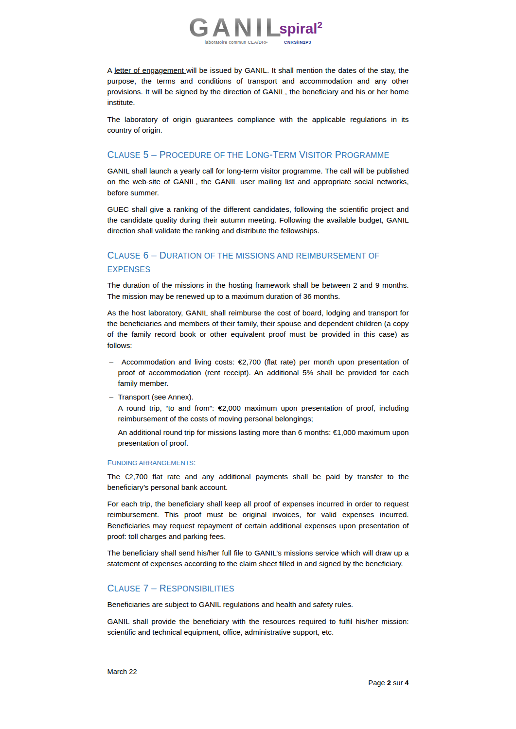GANIL spiral2
laboratoire commun CEA/DRF CNRS/IN2P3
A letter of engagement will be issued by GANIL. It shall mention the dates of the stay, the purpose, the terms and conditions of transport and accommodation and any other provisions. It will be signed by the direction of GANIL, the beneficiary and his or her home institute.
The laboratory of origin guarantees compliance with the applicable regulations in its country of origin.
CLAUSE 5 – PROCEDURE OF THE LONG-TERM VISITOR PROGRAMME
GANIL shall launch a yearly call for long-term visitor programme. The call will be published on the web-site of GANIL, the GANIL user mailing list and appropriate social networks, before summer.
GUEC shall give a ranking of the different candidates, following the scientific project and the candidate quality during their autumn meeting. Following the available budget, GANIL direction shall validate the ranking and distribute the fellowships.
CLAUSE 6 – DURATION OF THE MISSIONS AND REIMBURSEMENT OF EXPENSES
The duration of the missions in the hosting framework shall be between 2 and 9 months. The mission may be renewed up to a maximum duration of 36 months.
As the host laboratory, GANIL shall reimburse the cost of board, lodging and transport for the beneficiaries and members of their family, their spouse and dependent children (a copy of the family record book or other equivalent proof must be provided in this case) as follows:
Accommodation and living costs: €2,700 (flat rate) per month upon presentation of proof of accommodation (rent receipt). An additional 5% shall be provided for each family member.
Transport (see Annex).
A round trip, “to and from”: €2,000 maximum upon presentation of proof, including reimbursement of the costs of moving personal belongings;
An additional round trip for missions lasting more than 6 months: €1,000 maximum upon presentation of proof.
FUNDING ARRANGEMENTS:
The €2,700 flat rate and any additional payments shall be paid by transfer to the beneficiary’s personal bank account.
For each trip, the beneficiary shall keep all proof of expenses incurred in order to request reimbursement. This proof must be original invoices, for valid expenses incurred. Beneficiaries may request repayment of certain additional expenses upon presentation of proof: toll charges and parking fees.
The beneficiary shall send his/her full file to GANIL’s missions service which will draw up a statement of expenses according to the claim sheet filled in and signed by the beneficiary.
CLAUSE 7 – RESPONSIBILITIES
Beneficiaries are subject to GANIL regulations and health and safety rules.
GANIL shall provide the beneficiary with the resources required to fulfil his/her mission: scientific and technical equipment, office, administrative support, etc.
March 22
Page 2 sur 4